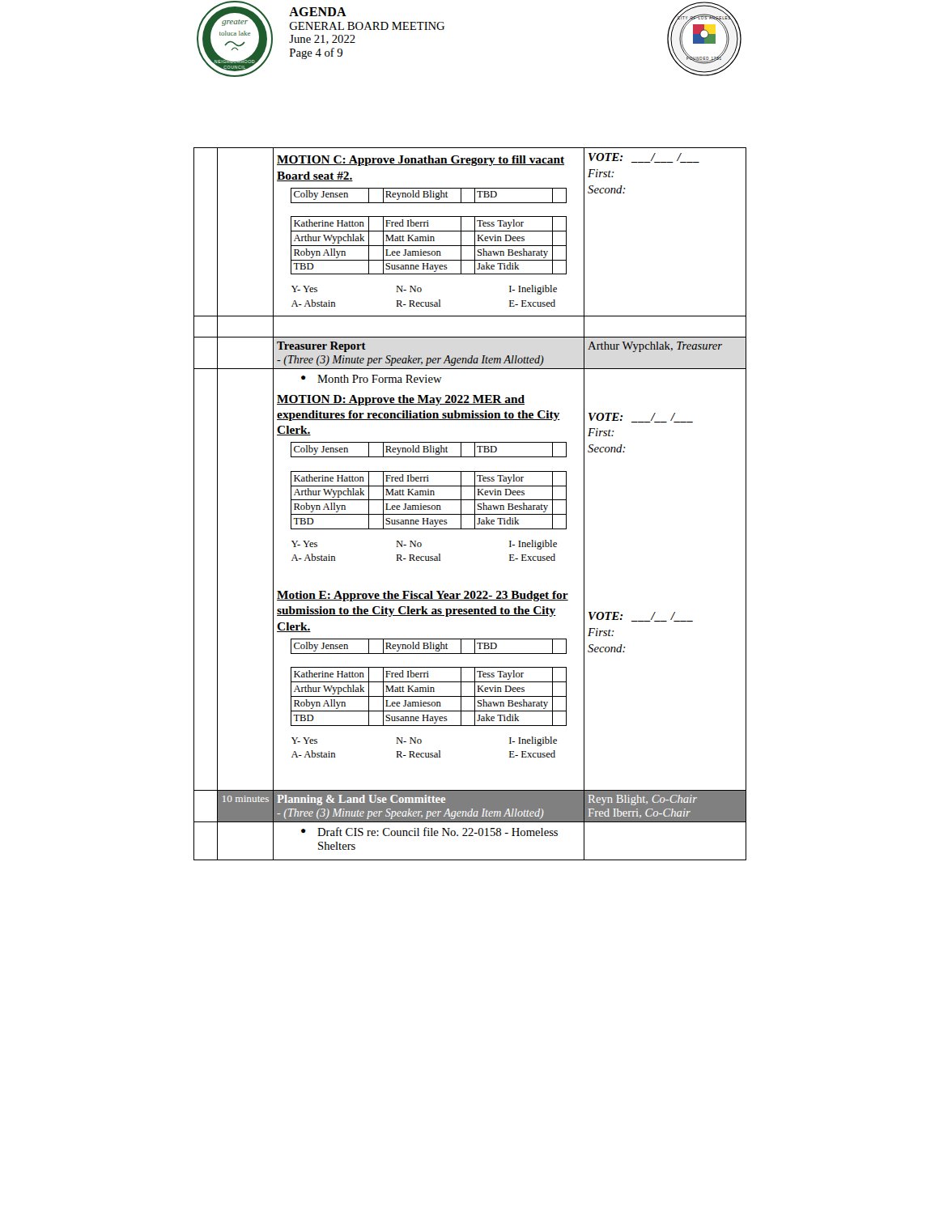greater toluca lake NEIGHBORHOOD COUNCIL
AGENDA
GENERAL BOARD MEETING
June 21, 2022
Page 4 of 9
CITY OF LOS ANGELES FOUNDED 1781
| | | MOTION C: Approve Jonathan Gregory to fill vacant Board seat #2. / Colby Jensen / / Reynold Blight / / TBD / / / Katherine Hatton / / Fred Iberri / / Tess Taylor / / / Arthur Wypchlak / / Matt Kamin / / Kevin Dees / / / Robyn Allyn / / Lee Jamieson / / Shawn Besharaty / / / TBD / / Susanne Hayes / / Jake Tidik / / Y- Yes N- No I- Ineligible A- Abstain R- Recusal E- Excused | VOTE : ___/___ /___ First: Second: |
| | | Treasurer Report - (Three (3) Minute per Speaker, per Agenda Item Allotted) | Arthur Wypchlak, Treasurer |
| | | Month Pro Forma Review MOTION D: Approve the May 2022 MER and expenditures for reconciliation submission to the City Clerk. / Colby Jensen / / Reynold Blight / / TBD / / / Katherine Hatton / / Fred Iberri / / Tess Taylor / / / Arthur Wypchlak / / Matt Kamin / / Kevin Dees / / / Robyn Allyn / / Lee Jamieson / / Shawn Besharaty / / / TBD / / Susanne Hayes / / Jake Tidik / / Y- Yes N- No I- Ineligible A- Abstain R- Recusal E- Excused Motion E: Approve the Fiscal Year 2022- 23 Budget for submission to the City Clerk as presented to the City Clerk. / Colby Jensen / / Reynold Blight / / TBD / / / Katherine Hatton / / Fred Iberri / / Tess Taylor / / / Arthur Wypchlak / / Matt Kamin / / Kevin Dees / / / Robyn Allyn / / Lee Jamieson / / Shawn Besharaty / / / TBD / / Susanne Hayes / / Jake Tidik / / Y- Yes N- No I- Ineligible A- Abstain R- Recusal E- Excused | VOTE : ___/__ /___ First: Second: VOTE : ___/__ /___ First: Second: |
| | 10 minutes | Planning & Land Use Committee - (Three (3) Minute per Speaker, per Agenda Item Allotted) | Reyn Blight, Co-Chair Fred Iberri, Co-Chair |
| | | Draft CIS re: Council file No. 22-0158 - Homeless Shelters | |